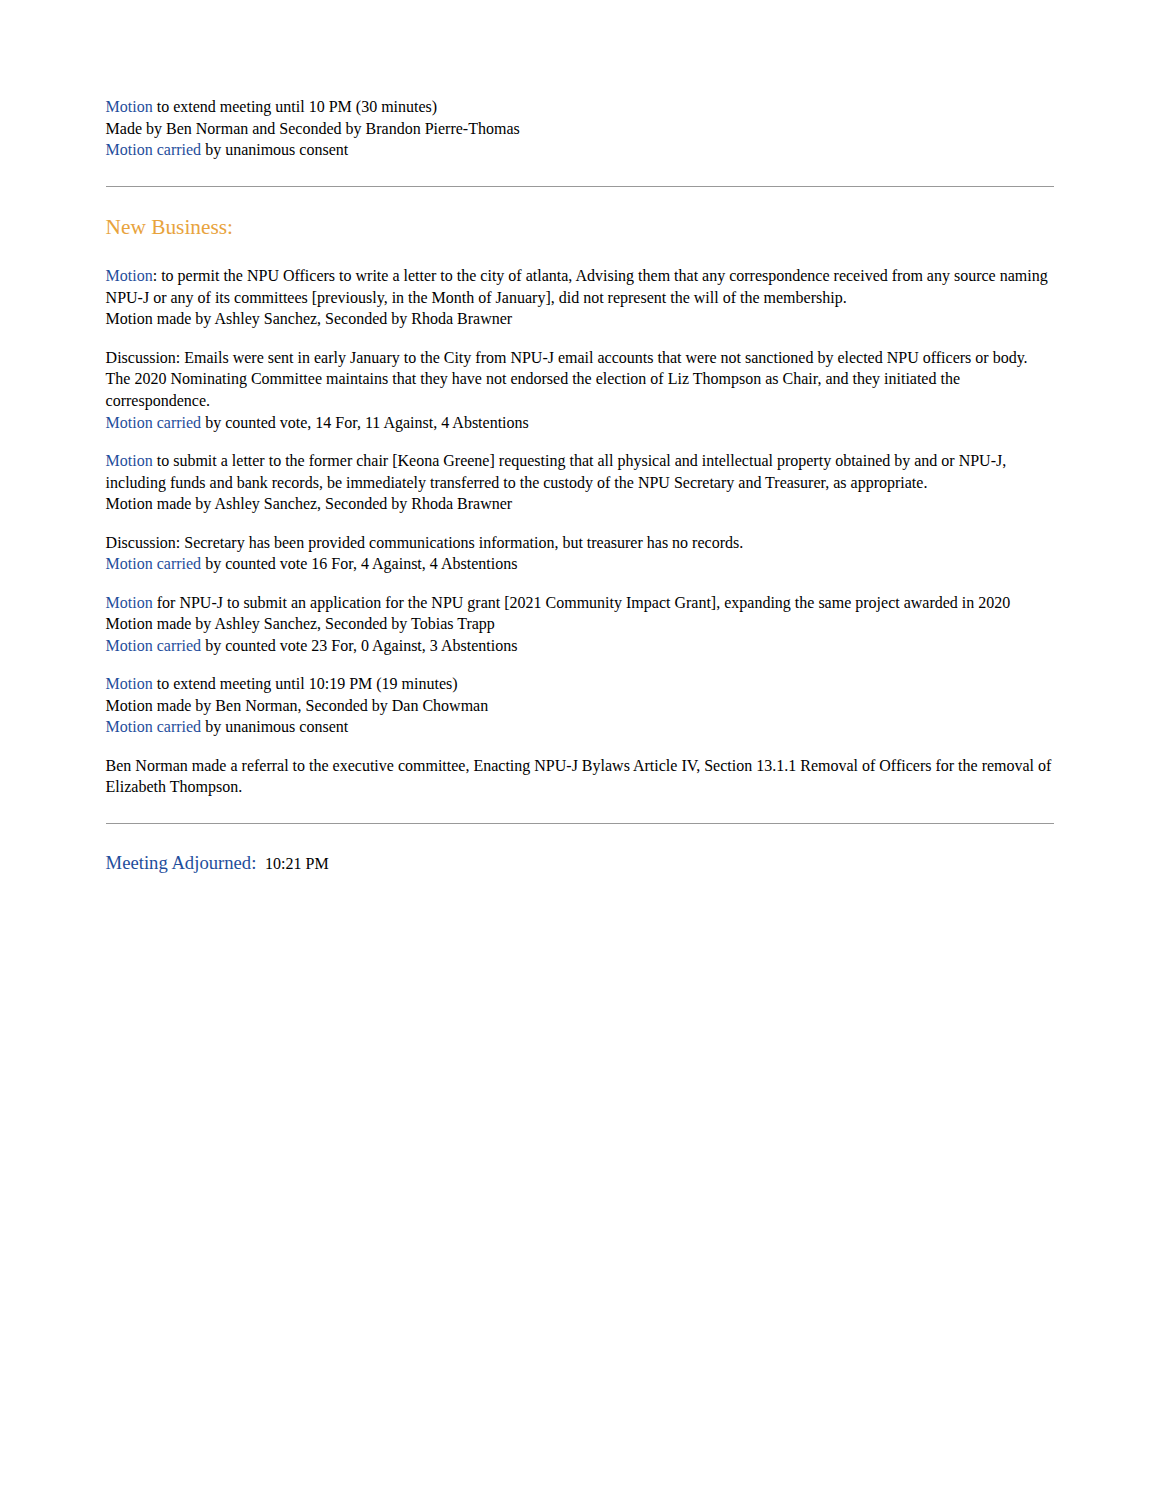Motion to extend meeting until 10 PM (30 minutes)
Made by Ben Norman and Seconded by Brandon Pierre-Thomas
Motion carried by unanimous consent
New Business:
Motion: to permit the NPU Officers to write a letter to the city of atlanta, Advising them that any correspondence received from any source naming NPU-J or any of its committees [previously, in the Month of January], did not represent the will of the membership.
Motion made by Ashley Sanchez, Seconded by Rhoda Brawner
Discussion: Emails were sent in early January to the City from NPU-J email accounts that were not sanctioned by elected NPU officers or body. The 2020 Nominating Committee maintains that they have not endorsed the election of Liz Thompson as Chair, and they initiated the correspondence.
Motion carried by counted vote, 14 For, 11 Against, 4 Abstentions
Motion to submit a letter to the former chair [Keona Greene] requesting that all physical and intellectual property obtained by and or NPU-J, including funds and bank records, be immediately transferred to the custody of the NPU Secretary and Treasurer, as appropriate.
Motion made by Ashley Sanchez, Seconded by Rhoda Brawner
Discussion: Secretary has been provided communications information, but treasurer has no records.
Motion carried by counted vote 16 For, 4 Against, 4 Abstentions
Motion for NPU-J to submit an application for the NPU grant [2021 Community Impact Grant], expanding the same project awarded in 2020
Motion made by Ashley Sanchez, Seconded by Tobias Trapp
Motion carried by counted vote 23 For, 0 Against, 3 Abstentions
Motion to extend meeting until 10:19 PM (19 minutes)
Motion made by Ben Norman, Seconded by Dan Chowman
Motion carried by unanimous consent
Ben Norman made a referral to the executive committee, Enacting NPU-J Bylaws Article IV, Section 13.1.1 Removal of Officers for the removal of Elizabeth Thompson.
Meeting Adjourned: 10:21 PM